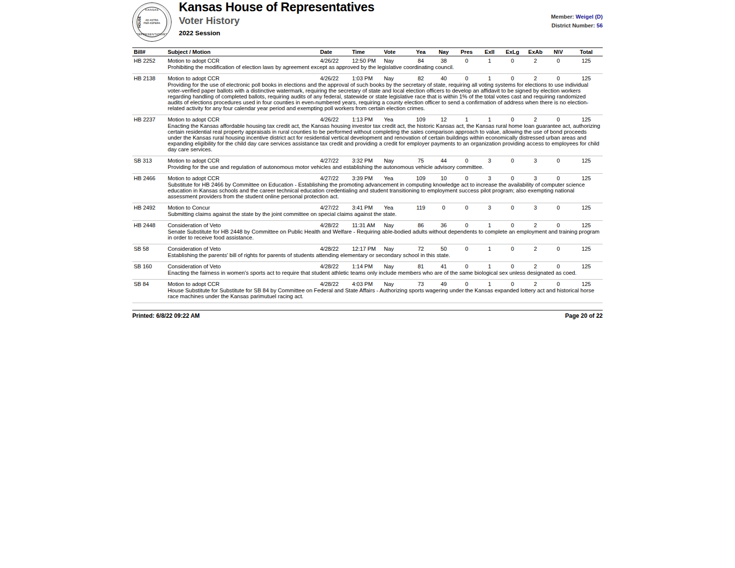KANSAS
HOUSE
AD ASTRA
PER ASPERA
REPRESENTATIVES
Kansas House of Representatives
Voter History
2022 Session
Member: Weigel (D)
District Number: 56
| Bill# | Subject / Motion | Date | Time | Vote | Yea | Nay | Pres | ExII | ExLg | ExAb | N\V | Total |
| --- | --- | --- | --- | --- | --- | --- | --- | --- | --- | --- | --- | --- |
| HB 2252 | Motion to adopt CCR | 4/26/22 | 12:50 PM | Nay | 84 | 38 | 0 | 1 | 0 | 2 | 0 | 125 |
| | Prohibiting the modification of election laws by agreement except as approved by the legislative coordinating council. |
| HB 2138 | Motion to adopt CCR | 4/26/22 | 1:03 PM | Nay | 82 | 40 | 0 | 1 | 0 | 2 | 0 | 125 |
| | Providing for the use of electronic poll books in elections and the approval of such books by the secretary of state, requiring all voting systems for elections to use individual voter-verified paper ballots with a distinctive watermark, requiring the secretary of state and local election officers to develop an affidavit to be signed by election workers regarding handling of completed ballots, requiring audits of any federal, statewide or state legislative race that is within 1% of the total votes cast and requiring randomized audits of elections procedures used in four counties in even-numbered years, requiring a county election officer to send a confirmation of address when there is no election-related activity for any four calendar year period and exempting poll workers from certain election crimes. |
| HB 2237 | Motion to adopt CCR | 4/26/22 | 1:13 PM | Yea | 109 | 12 | 1 | 1 | 0 | 2 | 0 | 125 |
| | Enacting the Kansas affordable housing tax credit act, the Kansas housing investor tax credit act, the historic Kansas act, the Kansas rural home loan guarantee act, authorizing certain residential real property appraisals in rural counties to be performed without completing the sales comparison approach to value, allowing the use of bond proceeds under the Kansas rural housing incentive district act for residential vertical development and renovation of certain buildings within economically distressed urban areas and expanding eligibility for the child day care services assistance tax credit and providing a credit for employer payments to an organization providing access to employees for child day care services. |
| SB 313 | Motion to adopt CCR | 4/27/22 | 3:32 PM | Nay | 75 | 44 | 0 | 3 | 0 | 3 | 0 | 125 |
| | Providing for the use and regulation of autonomous motor vehicles and establishing the autonomous vehicle advisory committee. |
| HB 2466 | Motion to adopt CCR | 4/27/22 | 3:39 PM | Yea | 109 | 10 | 0 | 3 | 0 | 3 | 0 | 125 |
| | Substitute for HB 2466 by Committee on Education - Establishing the promoting advancement in computing knowledge act to increase the availability of computer science education in Kansas schools and the career technical education credentialing and student transitioning to employment success pilot program; also exempting national assessment providers from the student online personal protection act. |
| HB 2492 | Motion to Concur | 4/27/22 | 3:41 PM | Yea | 119 | 0 | 0 | 3 | 0 | 3 | 0 | 125 |
| | Submitting claims against the state by the joint committee on special claims against the state. |
| HB 2448 | Consideration of Veto | 4/28/22 | 11:31 AM | Nay | 86 | 36 | 0 | 1 | 0 | 2 | 0 | 125 |
| | Senate Substitute for HB 2448 by Committee on Public Health and Welfare - Requiring able-bodied adults without dependents to complete an employment and training program in order to receive food assistance. |
| SB 58 | Consideration of Veto | 4/28/22 | 12:17 PM | Nay | 72 | 50 | 0 | 1 | 0 | 2 | 0 | 125 |
| | Establishing the parents' bill of rights for parents of students attending elementary or secondary school in this state. |
| SB 160 | Consideration of Veto | 4/28/22 | 1:14 PM | Nay | 81 | 41 | 0 | 1 | 0 | 2 | 0 | 125 |
| | Enacting the fairness in women's sports act to require that student athletic teams only include members who are of the same biological sex unless designated as coed. |
| SB 84 | Motion to adopt CCR | 4/28/22 | 4:03 PM | Nay | 73 | 49 | 0 | 1 | 0 | 2 | 0 | 125 |
| | House Substitute for Substitute for SB 84 by Committee on Federal and State Affairs - Authorizing sports wagering under the Kansas expanded lottery act and historical horse race machines under the Kansas parimutuel racing act. |
Printed: 6/8/22 09:22 AM
Page 20 of 22